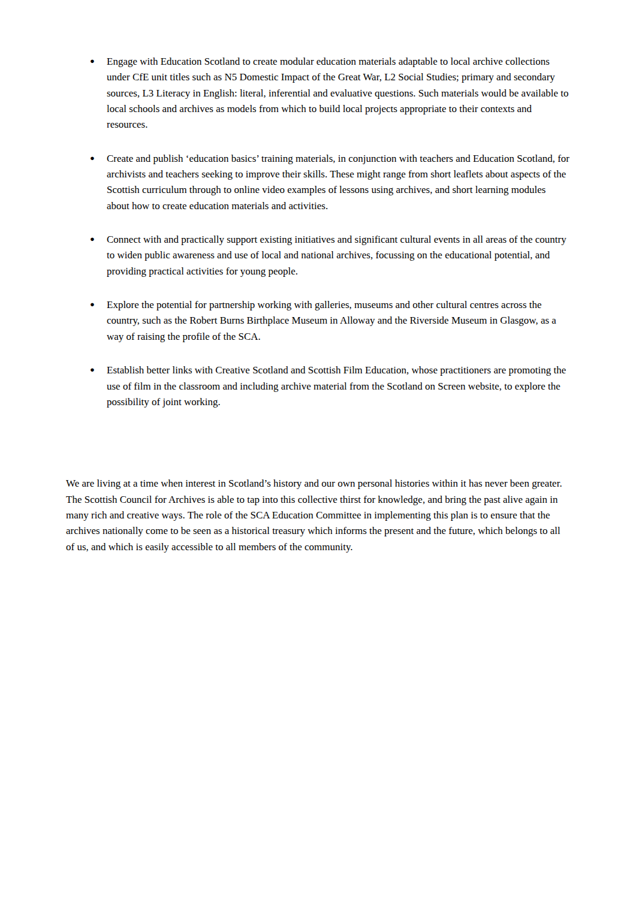Engage with Education Scotland to create modular education materials adaptable to local archive collections under CfE unit titles such as N5 Domestic Impact of the Great War, L2 Social Studies; primary and secondary sources, L3 Literacy in English: literal, inferential and evaluative questions. Such materials would be available to local schools and archives as models from which to build local projects appropriate to their contexts and resources.
Create and publish ‘education basics’ training materials, in conjunction with teachers and Education Scotland, for archivists and teachers seeking to improve their skills. These might range from short leaflets about aspects of the Scottish curriculum through to online video examples of lessons using archives, and short learning modules about how to create education materials and activities.
Connect with and practically support existing initiatives and significant cultural events in all areas of the country to widen public awareness and use of local and national archives, focussing on the educational potential, and providing practical activities for young people.
Explore the potential for partnership working with galleries, museums and other cultural centres across the country, such as the Robert Burns Birthplace Museum in Alloway and the Riverside Museum in Glasgow, as a way of raising the profile of the SCA.
Establish better links with Creative Scotland and Scottish Film Education, whose practitioners are promoting the use of film in the classroom and including archive material from the Scotland on Screen website, to explore the possibility of joint working.
We are living at a time when interest in Scotland’s history and our own personal histories within it has never been greater. The Scottish Council for Archives is able to tap into this collective thirst for knowledge, and bring the past alive again in many rich and creative ways. The role of the SCA Education Committee in implementing this plan is to ensure that the archives nationally come to be seen as a historical treasury which informs the present and the future, which belongs to all of us, and which is easily accessible to all members of the community.